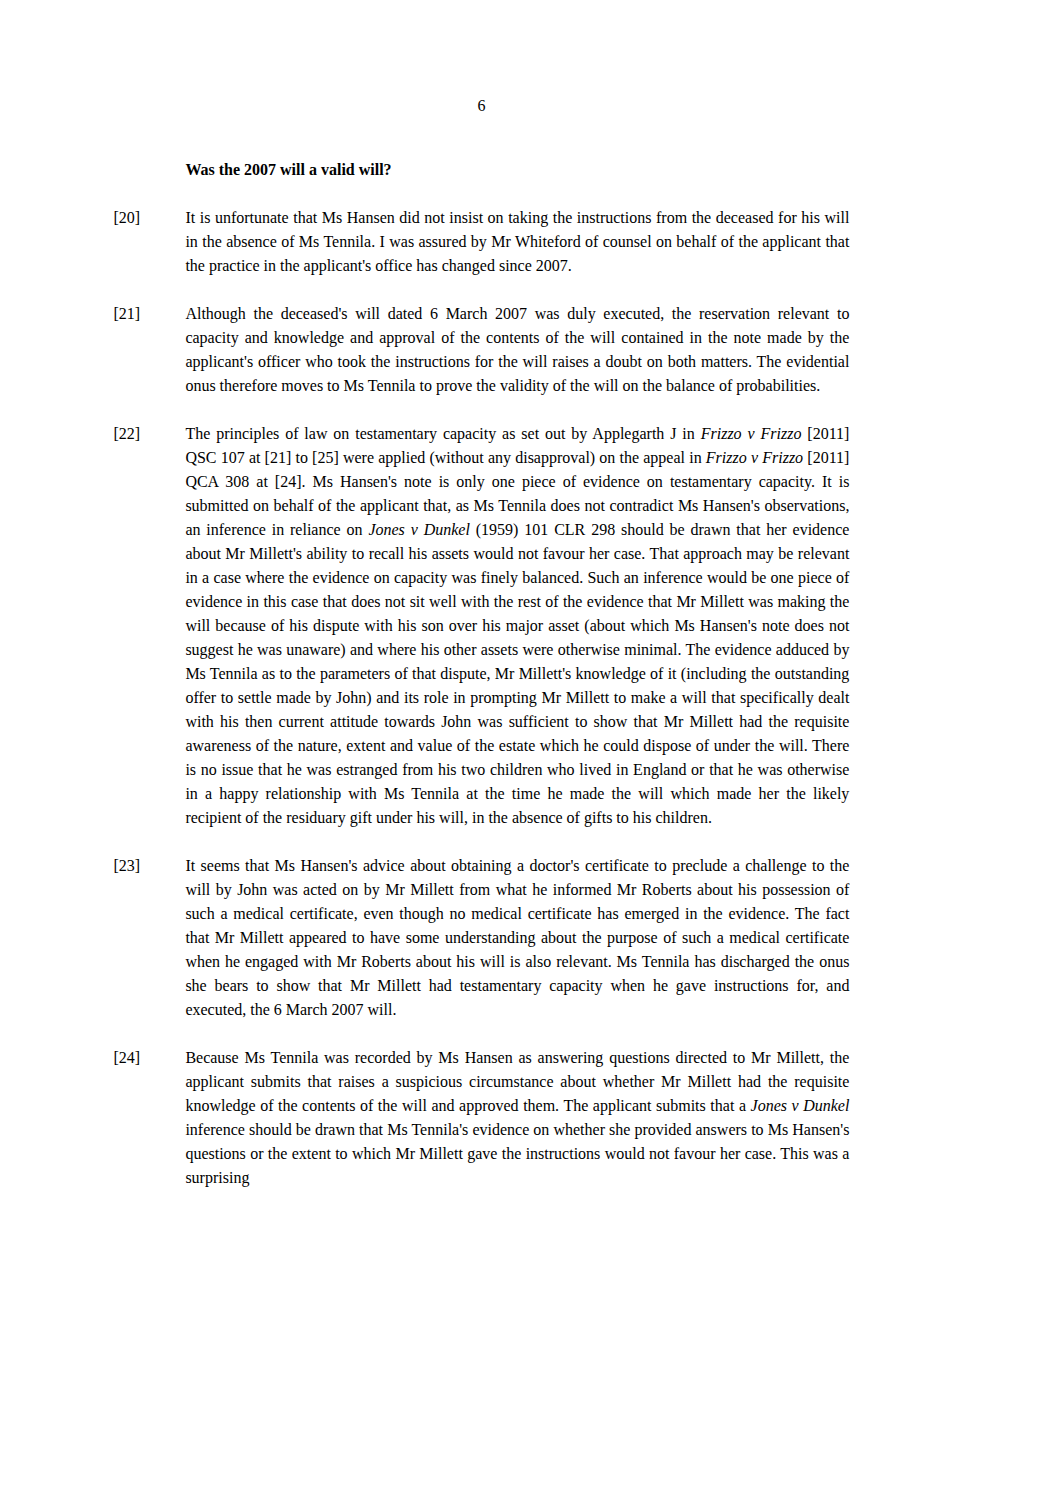6
Was the 2007 will a valid will?
[20]
It is unfortunate that Ms Hansen did not insist on taking the instructions from the deceased for his will in the absence of Ms Tennila. I was assured by Mr Whiteford of counsel on behalf of the applicant that the practice in the applicant's office has changed since 2007.
[21]
Although the deceased's will dated 6 March 2007 was duly executed, the reservation relevant to capacity and knowledge and approval of the contents of the will contained in the note made by the applicant's officer who took the instructions for the will raises a doubt on both matters. The evidential onus therefore moves to Ms Tennila to prove the validity of the will on the balance of probabilities.
[22]
The principles of law on testamentary capacity as set out by Applegarth J in Frizzo v Frizzo [2011] QSC 107 at [21] to [25] were applied (without any disapproval) on the appeal in Frizzo v Frizzo [2011] QCA 308 at [24]. Ms Hansen's note is only one piece of evidence on testamentary capacity. It is submitted on behalf of the applicant that, as Ms Tennila does not contradict Ms Hansen's observations, an inference in reliance on Jones v Dunkel (1959) 101 CLR 298 should be drawn that her evidence about Mr Millett's ability to recall his assets would not favour her case. That approach may be relevant in a case where the evidence on capacity was finely balanced. Such an inference would be one piece of evidence in this case that does not sit well with the rest of the evidence that Mr Millett was making the will because of his dispute with his son over his major asset (about which Ms Hansen's note does not suggest he was unaware) and where his other assets were otherwise minimal. The evidence adduced by Ms Tennila as to the parameters of that dispute, Mr Millett's knowledge of it (including the outstanding offer to settle made by John) and its role in prompting Mr Millett to make a will that specifically dealt with his then current attitude towards John was sufficient to show that Mr Millett had the requisite awareness of the nature, extent and value of the estate which he could dispose of under the will. There is no issue that he was estranged from his two children who lived in England or that he was otherwise in a happy relationship with Ms Tennila at the time he made the will which made her the likely recipient of the residuary gift under his will, in the absence of gifts to his children.
[23]
It seems that Ms Hansen's advice about obtaining a doctor's certificate to preclude a challenge to the will by John was acted on by Mr Millett from what he informed Mr Roberts about his possession of such a medical certificate, even though no medical certificate has emerged in the evidence. The fact that Mr Millett appeared to have some understanding about the purpose of such a medical certificate when he engaged with Mr Roberts about his will is also relevant. Ms Tennila has discharged the onus she bears to show that Mr Millett had testamentary capacity when he gave instructions for, and executed, the 6 March 2007 will.
[24]
Because Ms Tennila was recorded by Ms Hansen as answering questions directed to Mr Millett, the applicant submits that raises a suspicious circumstance about whether Mr Millett had the requisite knowledge of the contents of the will and approved them. The applicant submits that a Jones v Dunkel inference should be drawn that Ms Tennila's evidence on whether she provided answers to Ms Hansen's questions or the extent to which Mr Millett gave the instructions would not favour her case. This was a surprising